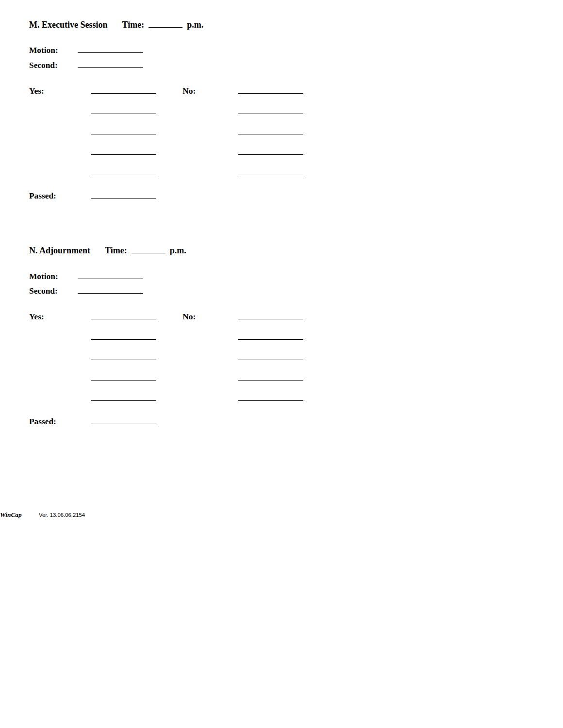M. Executive SessionTime: p.m.
Motion:
Second:
| Yes: | | No: | |
| Passed: | | | |
N. AdjournmentTime: p.m.
Motion:
Second:
| Yes: | | No: | |
| Passed: | | | |
WinCap Ver. 13.06.06.2154